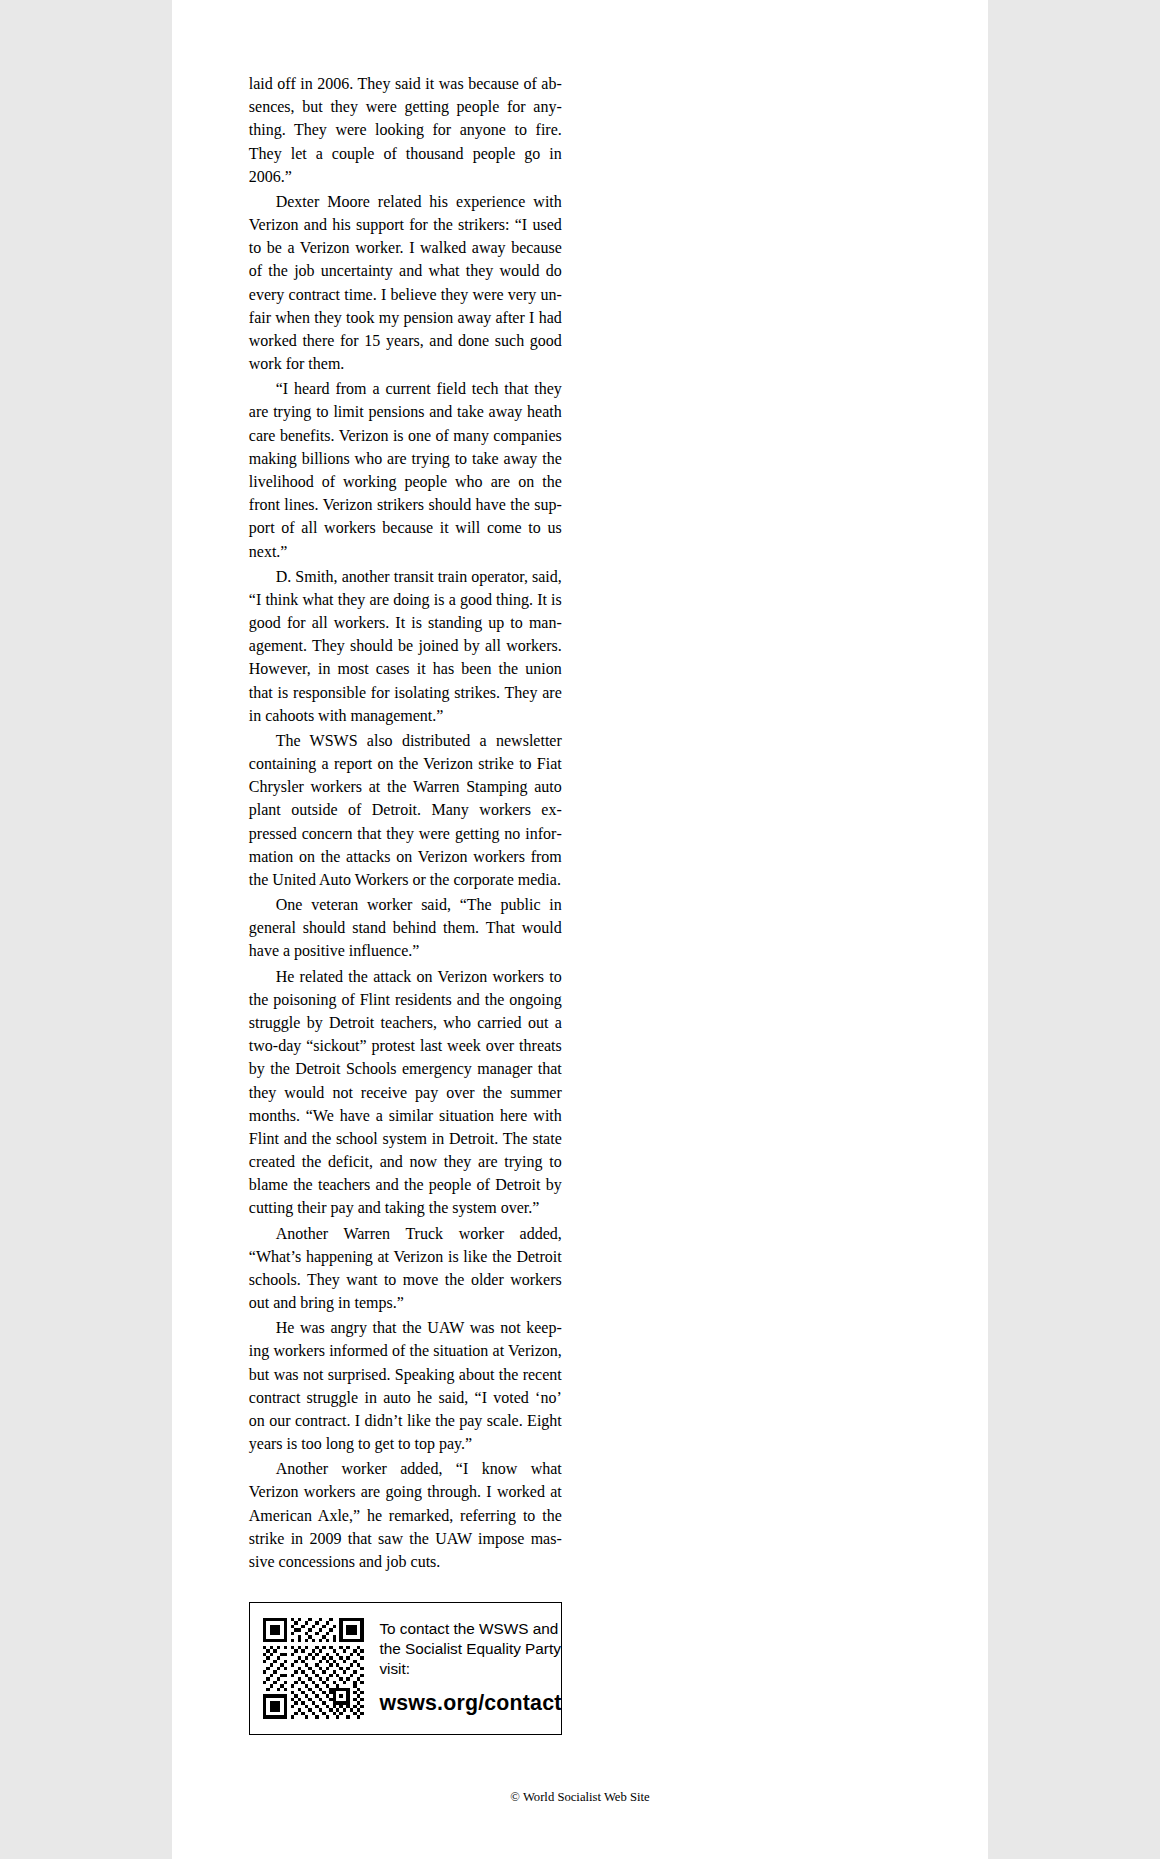laid off in 2006. They said it was because of absences, but they were getting people for anything. They were looking for anyone to fire. They let a couple of thousand people go in 2006.”
Dexter Moore related his experience with Verizon and his support for the strikers: “I used to be a Verizon worker. I walked away because of the job uncertainty and what they would do every contract time. I believe they were very unfair when they took my pension away after I had worked there for 15 years, and done such good work for them.
“I heard from a current field tech that they are trying to limit pensions and take away heath care benefits. Verizon is one of many companies making billions who are trying to take away the livelihood of working people who are on the front lines. Verizon strikers should have the support of all workers because it will come to us next.”
D. Smith, another transit train operator, said, “I think what they are doing is a good thing. It is good for all workers. It is standing up to management. They should be joined by all workers. However, in most cases it has been the union that is responsible for isolating strikes. They are in cahoots with management.”
The WSWS also distributed a newsletter containing a report on the Verizon strike to Fiat Chrysler workers at the Warren Stamping auto plant outside of Detroit. Many workers expressed concern that they were getting no information on the attacks on Verizon workers from the United Auto Workers or the corporate media.
One veteran worker said, “The public in general should stand behind them. That would have a positive influence.”
He related the attack on Verizon workers to the poisoning of Flint residents and the ongoing struggle by Detroit teachers, who carried out a two-day “sickout” protest last week over threats by the Detroit Schools emergency manager that they would not receive pay over the summer months. “We have a similar situation here with Flint and the school system in Detroit. The state created the deficit, and now they are trying to blame the teachers and the people of Detroit by cutting their pay and taking the system over.”
Another Warren Truck worker added, “What’s happening at Verizon is like the Detroit schools. They want to move the older workers out and bring in temps.”
He was angry that the UAW was not keeping workers informed of the situation at Verizon, but was not surprised. Speaking about the recent contract struggle in auto he said, “I voted ‘no’ on our contract. I didn’t like the pay scale. Eight years is too long to get to top pay.”
Another worker added, “I know what Verizon workers are going through. I worked at American Axle,” he remarked, referring to the strike in 2009 that saw the UAW impose massive concessions and job cuts.
To contact the WSWS and the Socialist Equality Party visit:
wsws.org/contact
© World Socialist Web Site